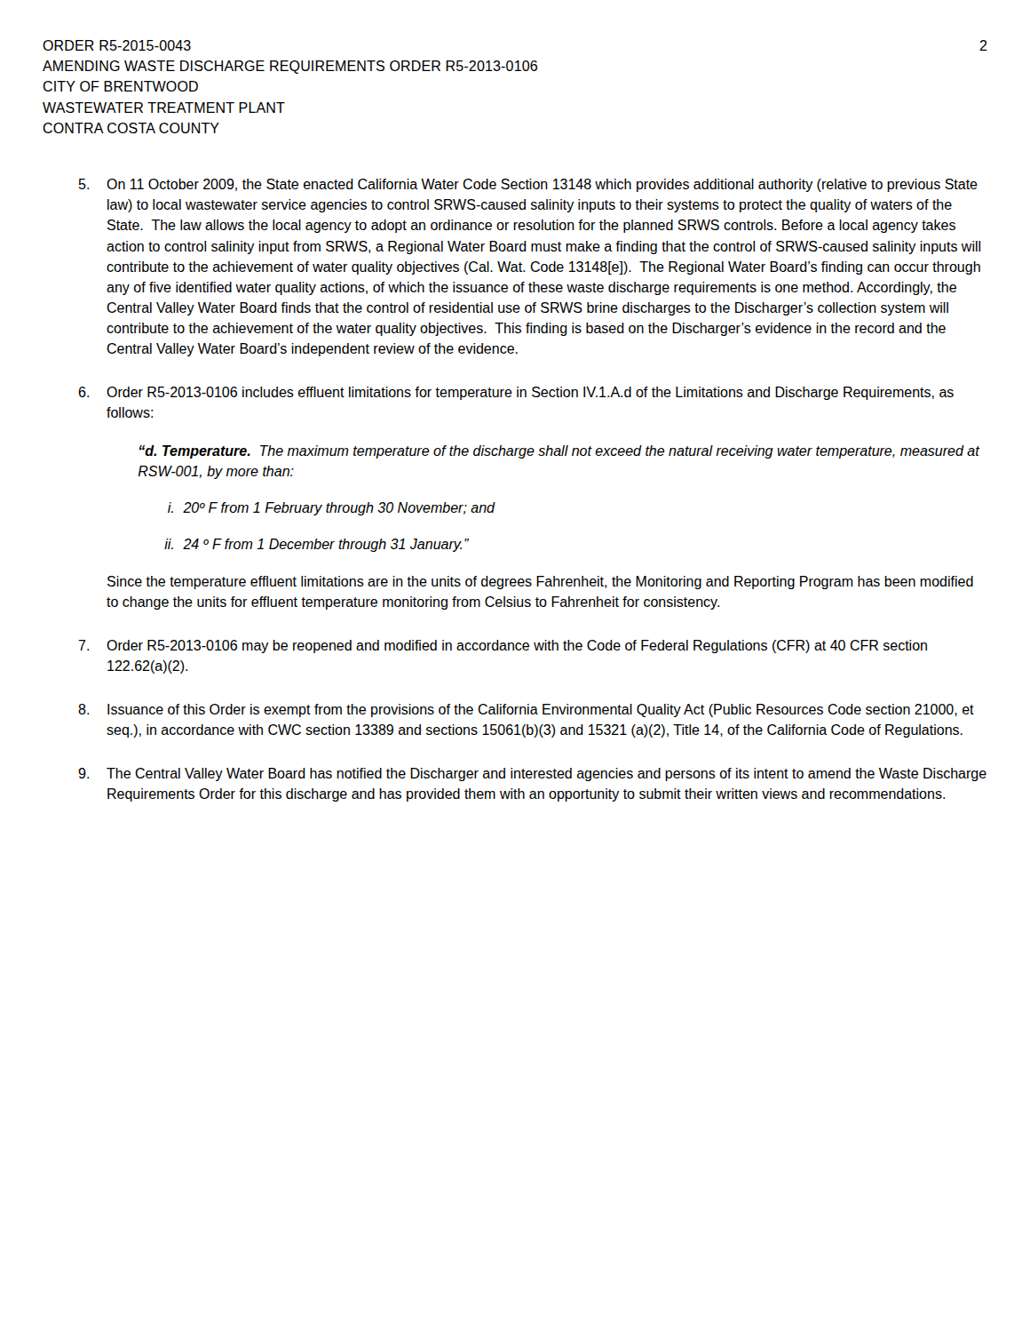2
ORDER R5-2015-0043
AMENDING WASTE DISCHARGE REQUIREMENTS ORDER R5-2013-0106
CITY OF BRENTWOOD
WASTEWATER TREATMENT PLANT
CONTRA COSTA COUNTY
5.
On 11 October 2009, the State enacted California Water Code Section 13148 which provides additional authority (relative to previous State law) to local wastewater service agencies to control SRWS-caused salinity inputs to their systems to protect the quality of waters of the State. The law allows the local agency to adopt an ordinance or resolution for the planned SRWS controls. Before a local agency takes action to control salinity input from SRWS, a Regional Water Board must make a finding that the control of SRWS-caused salinity inputs will contribute to the achievement of water quality objectives (Cal. Wat. Code 13148[e]). The Regional Water Board’s finding can occur through any of five identified water quality actions, of which the issuance of these waste discharge requirements is one method. Accordingly, the Central Valley Water Board finds that the control of residential use of SRWS brine discharges to the Discharger’s collection system will contribute to the achievement of the water quality objectives. This finding is based on the Discharger’s evidence in the record and the Central Valley Water Board’s independent review of the evidence.
6.
Order R5-2013-0106 includes effluent limitations for temperature in Section IV.1.A.d of the Limitations and Discharge Requirements, as follows:
“d. Temperature. The maximum temperature of the discharge shall not exceed the natural receiving water temperature, measured at RSW-001, by more than:
i. 20º F from 1 February through 30 November; and
ii. 24 º F from 1 December through 31 January.”
Since the temperature effluent limitations are in the units of degrees Fahrenheit, the Monitoring and Reporting Program has been modified to change the units for effluent temperature monitoring from Celsius to Fahrenheit for consistency.
7.
Order R5-2013-0106 may be reopened and modified in accordance with the Code of Federal Regulations (CFR) at 40 CFR section 122.62(a)(2).
8.
Issuance of this Order is exempt from the provisions of the California Environmental Quality Act (Public Resources Code section 21000, et seq.), in accordance with CWC section 13389 and sections 15061(b)(3) and 15321 (a)(2), Title 14, of the California Code of Regulations.
9.
The Central Valley Water Board has notified the Discharger and interested agencies and persons of its intent to amend the Waste Discharge Requirements Order for this discharge and has provided them with an opportunity to submit their written views and recommendations.